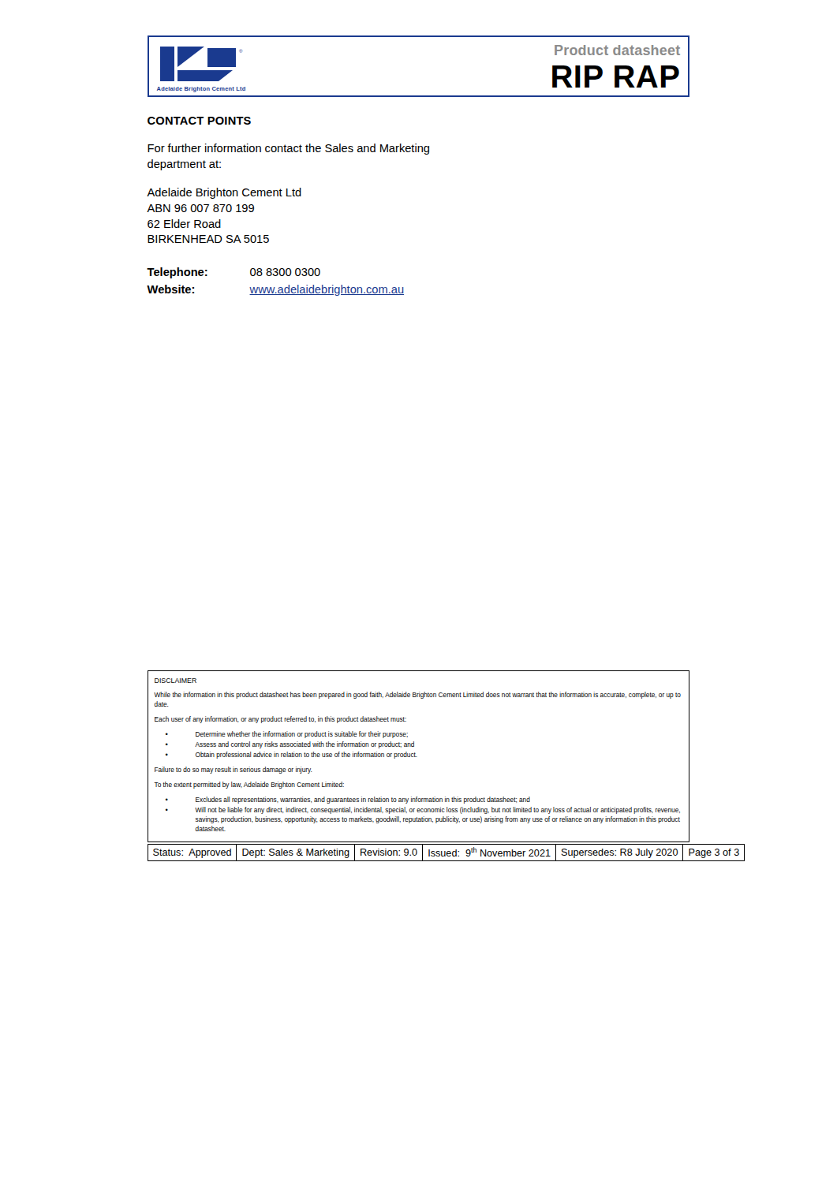®
Adelaide Brighton Cement Ltd
Product datasheet
RIP RAP
CONTACT POINTS
For further information contact the Sales and Marketing
department at:
Adelaide Brighton Cement Ltd
ABN 96 007 870 199
62 Elder Road
BIRKENHEAD SA 5015
| Telephone: | 08 8300 0300 |
| Website: | www.adelaidebrighton.com.au |
DISCLAIMER
While the information in this product datasheet has been prepared in good faith, Adelaide Brighton Cement Limited does not warrant that the information is accurate, complete, or up to date.
Each user of any information, or any product referred to, in this product datasheet must:
Determine whether the information or product is suitable for their purpose;
Assess and control any risks associated with the information or product; and
Obtain professional advice in relation to the use of the information or product.
Failure to do so may result in serious damage or injury.
To the extent permitted by law, Adelaide Brighton Cement Limited:
Excludes all representations, warranties, and guarantees in relation to any information in this product datasheet; and
Will not be liable for any direct, indirect, consequential, incidental, special, or economic loss (including, but not limited to any loss of actual or anticipated profits, revenue, savings, production, business, opportunity, access to markets, goodwill, reputation, publicity, or use) arising from any use of or reliance on any information in this product datasheet.
| Status: Approved | Dept: Sales & Marketing | Revision: 9.0 | Issued: 9 th November 2021 | Supersedes: R8 July 2020 | Page 3 of 3 |